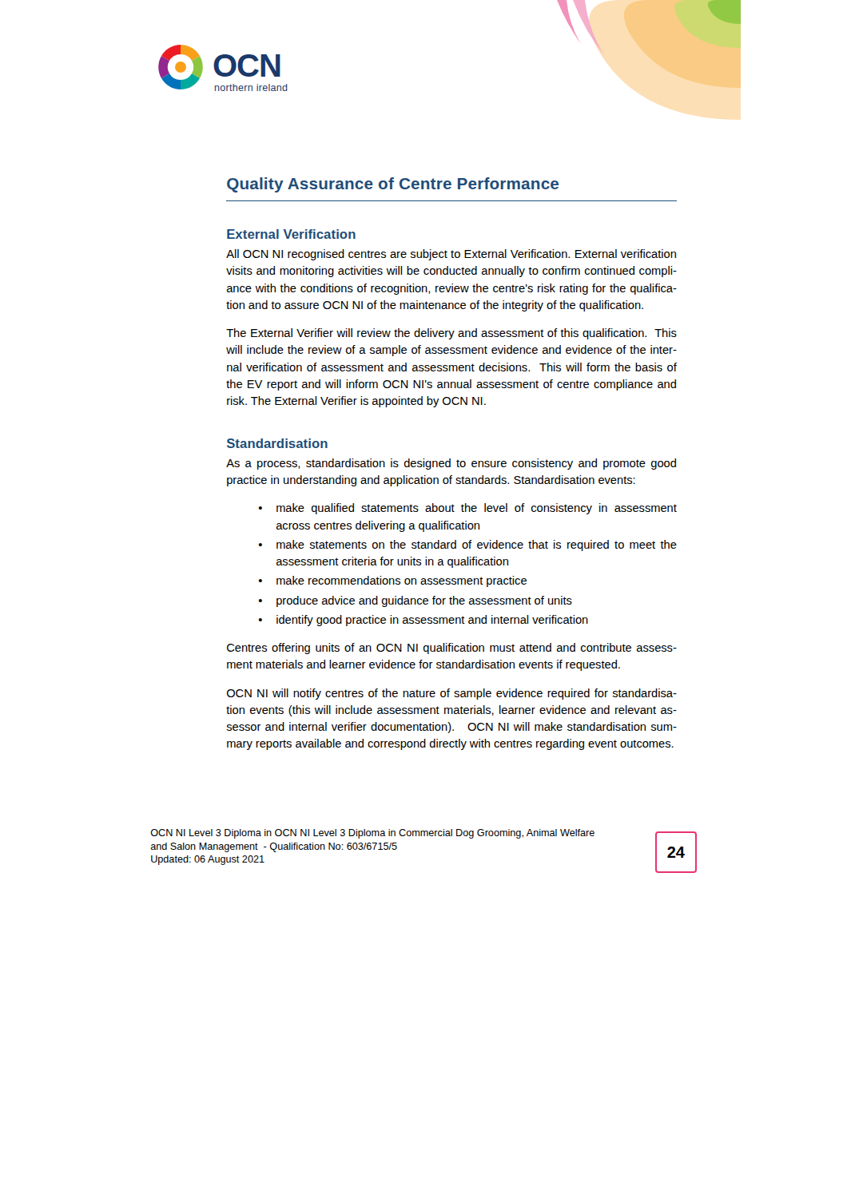OCN northern ireland
Quality Assurance of Centre Performance
External Verification
All OCN NI recognised centres are subject to External Verification. External verification visits and monitoring activities will be conducted annually to confirm continued compliance with the conditions of recognition, review the centre's risk rating for the qualification and to assure OCN NI of the maintenance of the integrity of the qualification.
The External Verifier will review the delivery and assessment of this qualification. This will include the review of a sample of assessment evidence and evidence of the internal verification of assessment and assessment decisions. This will form the basis of the EV report and will inform OCN NI's annual assessment of centre compliance and risk. The External Verifier is appointed by OCN NI.
Standardisation
As a process, standardisation is designed to ensure consistency and promote good practice in understanding and application of standards. Standardisation events:
make qualified statements about the level of consistency in assessment across centres delivering a qualification
make statements on the standard of evidence that is required to meet the assessment criteria for units in a qualification
make recommendations on assessment practice
produce advice and guidance for the assessment of units
identify good practice in assessment and internal verification
Centres offering units of an OCN NI qualification must attend and contribute assessment materials and learner evidence for standardisation events if requested.
OCN NI will notify centres of the nature of sample evidence required for standardisation events (this will include assessment materials, learner evidence and relevant assessor and internal verifier documentation). OCN NI will make standardisation summary reports available and correspond directly with centres regarding event outcomes.
OCN NI Level 3 Diploma in OCN NI Level 3 Diploma in Commercial Dog Grooming, Animal Welfare
and Salon Management - Qualification No: 603/6715/5
Updated: 06 August 2021
24